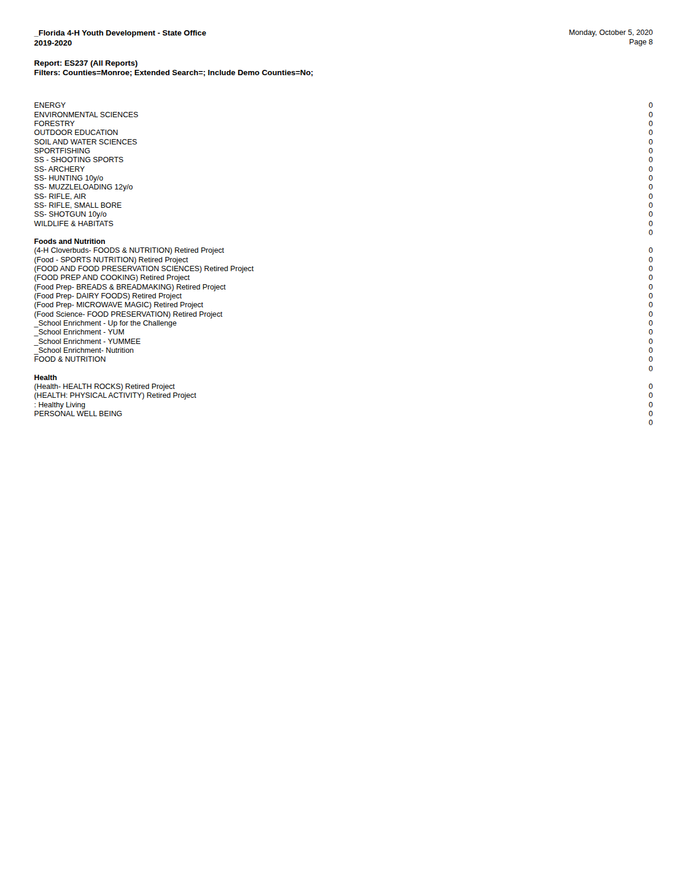_Florida 4-H Youth Development - State Office
2019-2020
Monday, October 5, 2020
Page 8
Report: ES237 (All Reports)
Filters: Counties=Monroe; Extended Search=; Include Demo Counties=No;
| ENERGY | 0 |
| ENVIRONMENTAL SCIENCES | 0 |
| FORESTRY | 0 |
| OUTDOOR EDUCATION | 0 |
| SOIL AND WATER SCIENCES | 0 |
| SPORTFISHING | 0 |
| SS - SHOOTING SPORTS | 0 |
| SS- ARCHERY | 0 |
| SS- HUNTING 10y/o | 0 |
| SS- MUZZLELOADING 12y/o | 0 |
| SS- RIFLE, AIR | 0 |
| SS- RIFLE, SMALL BORE | 0 |
| SS- SHOTGUN 10y/o | 0 |
| WILDLIFE & HABITATS | 0 |
| | 0 |
| Foods and Nutrition |
| (4-H Cloverbuds- FOODS & NUTRITION) Retired Project | 0 |
| (Food - SPORTS NUTRITION) Retired Project | 0 |
| (FOOD AND FOOD PRESERVATION SCIENCES) Retired Project | 0 |
| (FOOD PREP AND COOKING) Retired Project | 0 |
| (Food Prep- BREADS & BREADMAKING) Retired Project | 0 |
| (Food Prep- DAIRY FOODS) Retired Project | 0 |
| (Food Prep- MICROWAVE MAGIC) Retired Project | 0 |
| (Food Science- FOOD PRESERVATION) Retired Project | 0 |
| _School Enrichment - Up for the Challenge | 0 |
| _School Enrichment - YUM | 0 |
| _School Enrichment - YUMMEE | 0 |
| _School Enrichment- Nutrition | 0 |
| FOOD & NUTRITION | 0 |
| | 0 |
| Health |
| (Health- HEALTH ROCKS) Retired Project | 0 |
| (HEALTH: PHYSICAL ACTIVITY) Retired Project | 0 |
| : Healthy Living | 0 |
| PERSONAL WELL BEING | 0 |
| | 0 |